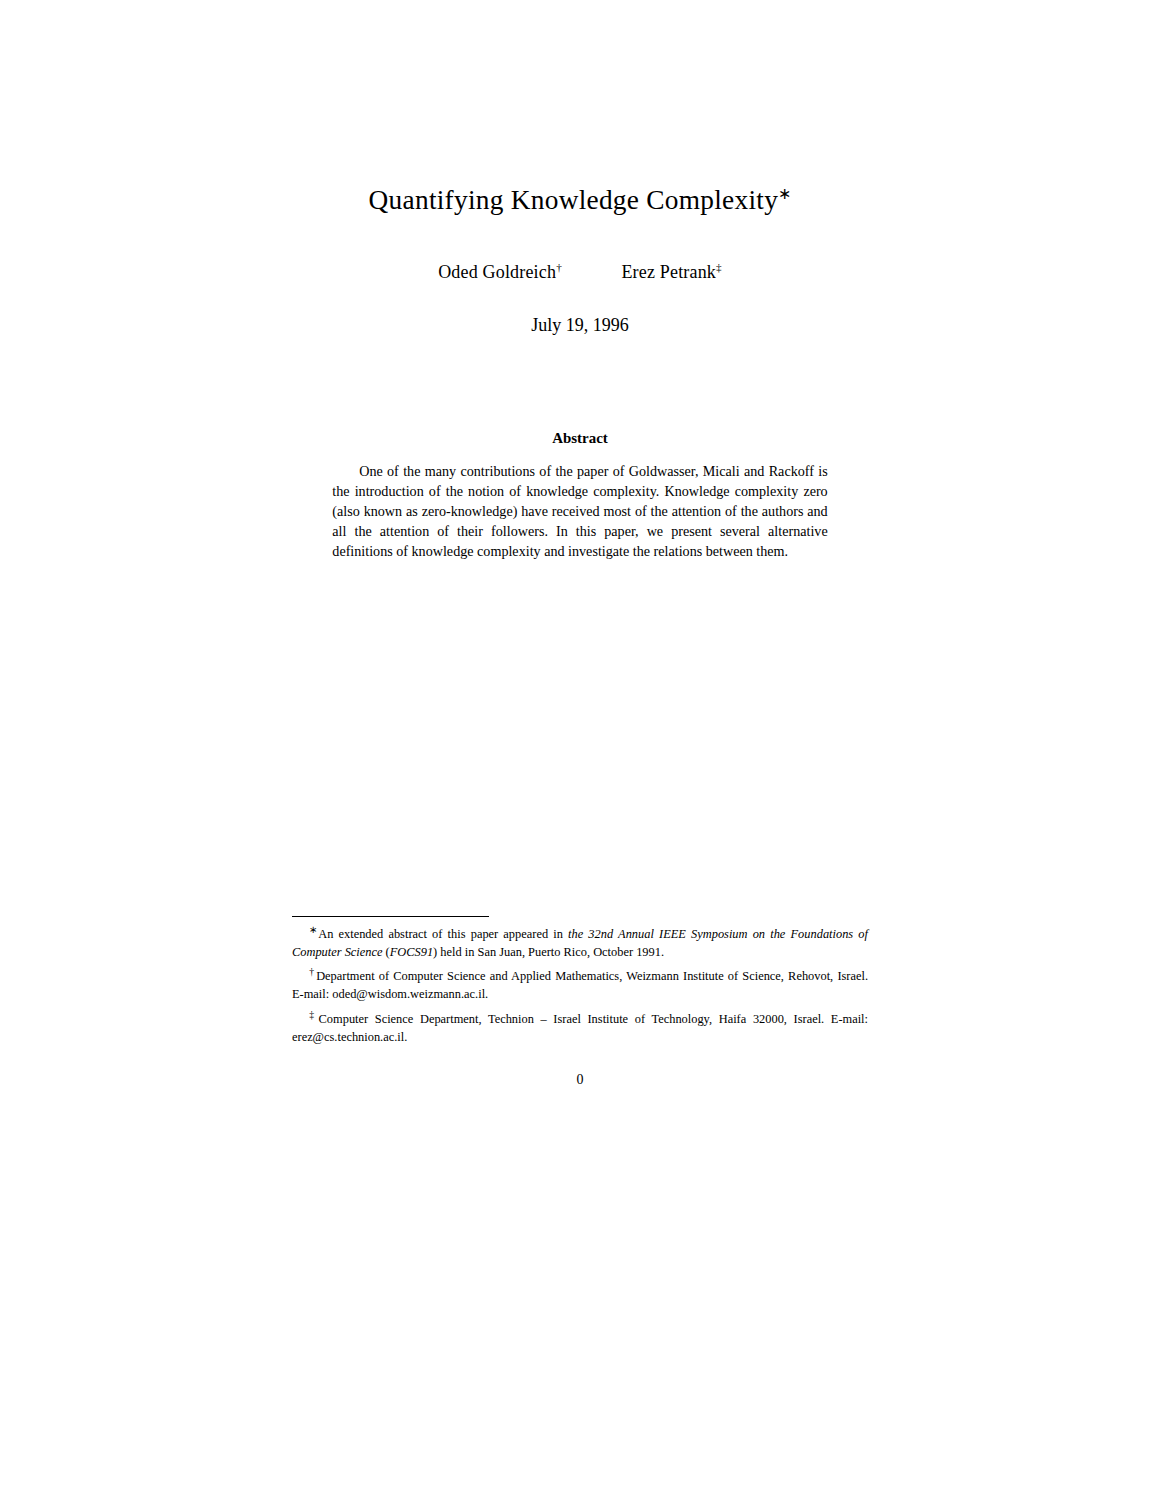Quantifying Knowledge Complexity∗
Oded Goldreich† Erez Petrank‡
July 19, 1996
Abstract
One of the many contributions of the paper of Goldwasser, Micali and Rackoff is the introduction of the notion of knowledge complexity. Knowledge complexity zero (also known as zero-knowledge) have received most of the attention of the authors and all the attention of their followers. In this paper, we present several alternative definitions of knowledge complexity and investigate the relations between them.
∗An extended abstract of this paper appeared in the 32nd Annual IEEE Symposium on the Foundations of Computer Science (FOCS91) held in San Juan, Puerto Rico, October 1991.
†Department of Computer Science and Applied Mathematics, Weizmann Institute of Science, Rehovot, Israel. E-mail: oded@wisdom.weizmann.ac.il.
‡Computer Science Department, Technion – Israel Institute of Technology, Haifa 32000, Israel. E-mail: erez@cs.technion.ac.il.
0